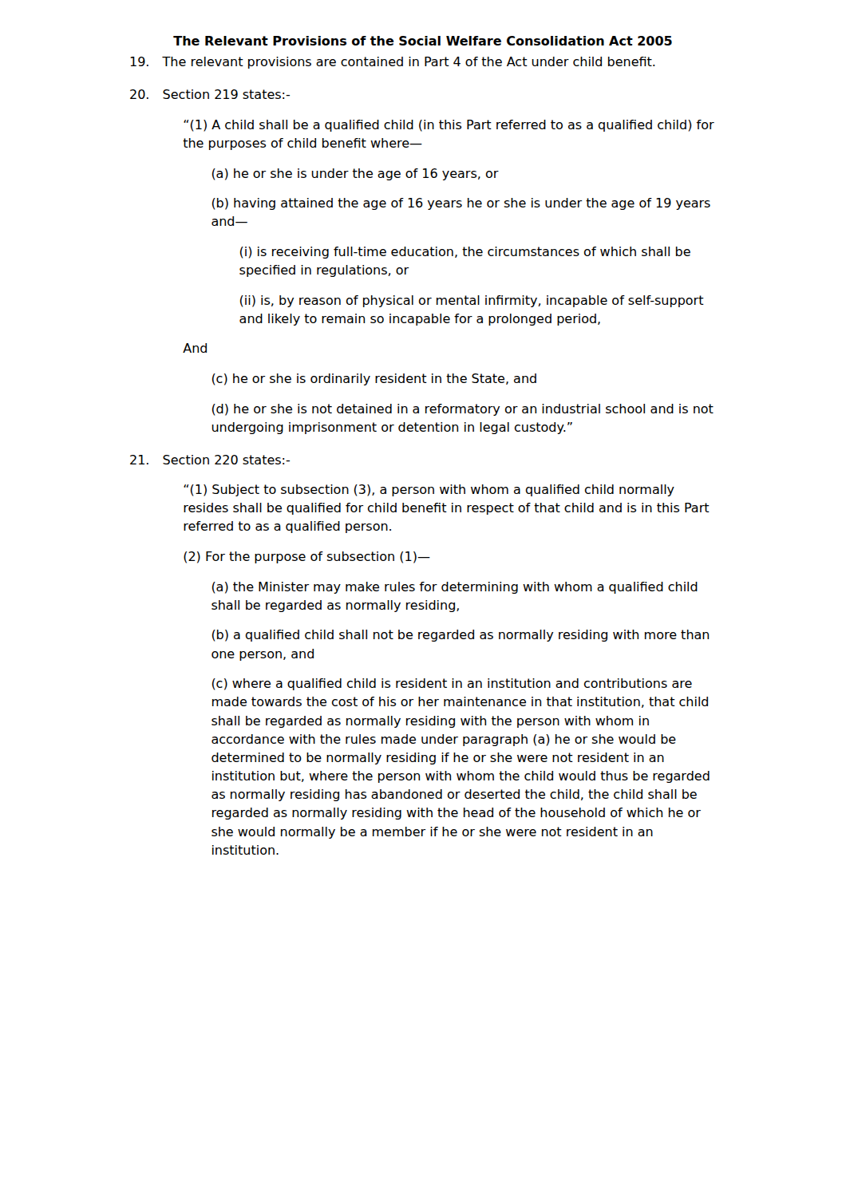The Relevant Provisions of the Social Welfare Consolidation Act 2005
19. The relevant provisions are contained in Part 4 of the Act under child benefit.
20. Section 219 states:-
“(1) A child shall be a qualified child (in this Part referred to as a qualified child) for the purposes of child benefit where—
(a) he or she is under the age of 16 years, or
(b) having attained the age of 16 years he or she is under the age of 19 years and—
(i) is receiving full-time education, the circumstances of which shall be specified in regulations, or
(ii) is, by reason of physical or mental infirmity, incapable of self-support and likely to remain so incapable for a prolonged period,
And
(c) he or she is ordinarily resident in the State, and
(d) he or she is not detained in a reformatory or an industrial school and is not undergoing imprisonment or detention in legal custody.”
21. Section 220 states:-
“(1) Subject to subsection (3), a person with whom a qualified child normally resides shall be qualified for child benefit in respect of that child and is in this Part referred to as a qualified person.
(2) For the purpose of subsection (1)—
(a) the Minister may make rules for determining with whom a qualified child shall be regarded as normally residing,
(b) a qualified child shall not be regarded as normally residing with more than one person, and
(c) where a qualified child is resident in an institution and contributions are made towards the cost of his or her maintenance in that institution, that child shall be regarded as normally residing with the person with whom in accordance with the rules made under paragraph (a) he or she would be determined to be normally residing if he or she were not resident in an institution but, where the person with whom the child would thus be regarded as normally residing has abandoned or deserted the child, the child shall be regarded as normally residing with the head of the household of which he or she would normally be a member if he or she were not resident in an institution.